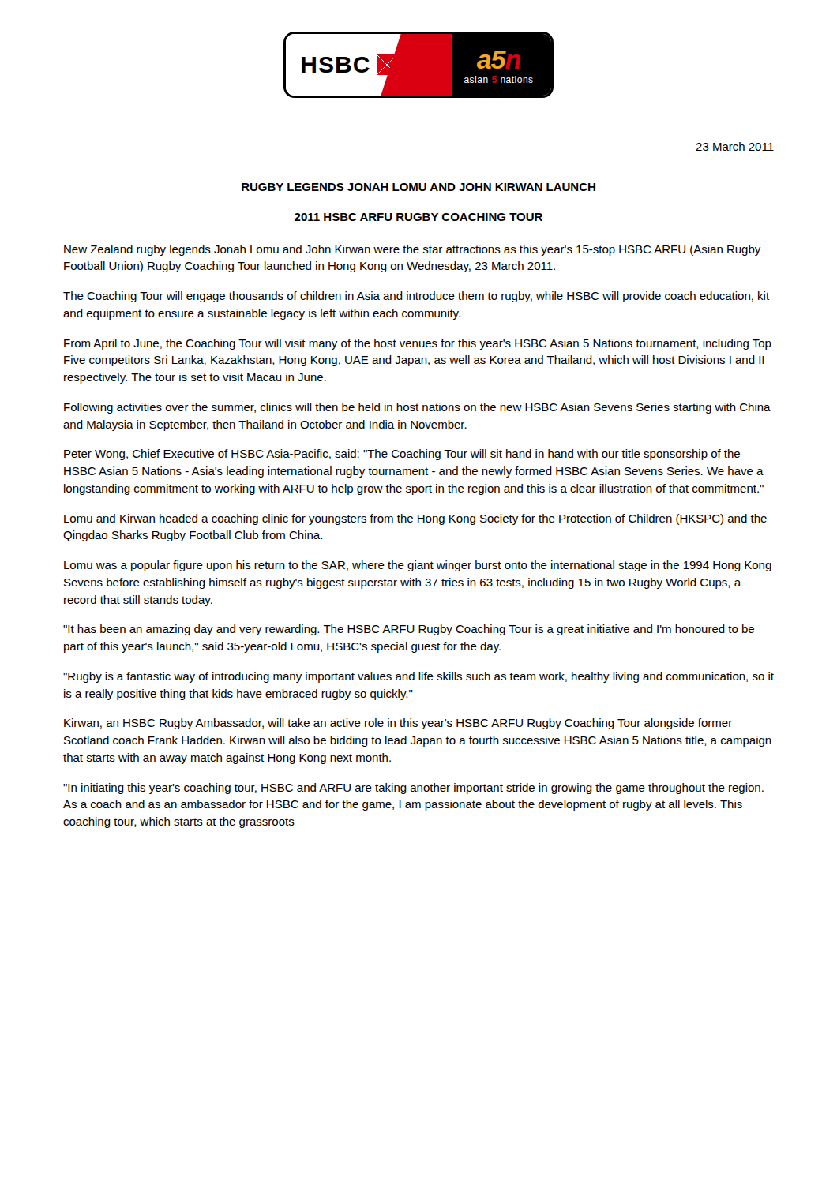HSBC
a5n
asian 5 nations
23 March 2011
RUGBY LEGENDS JONAH LOMU AND JOHN KIRWAN LAUNCH 2011 HSBC ARFU RUGBY COACHING TOUR
New Zealand rugby legends Jonah Lomu and John Kirwan were the star attractions as this year's 15-stop HSBC ARFU (Asian Rugby Football Union) Rugby Coaching Tour launched in Hong Kong on Wednesday, 23 March 2011.
The Coaching Tour will engage thousands of children in Asia and introduce them to rugby, while HSBC will provide coach education, kit and equipment to ensure a sustainable legacy is left within each community.
From April to June, the Coaching Tour will visit many of the host venues for this year's HSBC Asian 5 Nations tournament, including Top Five competitors Sri Lanka, Kazakhstan, Hong Kong, UAE and Japan, as well as Korea and Thailand, which will host Divisions I and II respectively. The tour is set to visit Macau in June.
Following activities over the summer, clinics will then be held in host nations on the new HSBC Asian Sevens Series starting with China and Malaysia in September, then Thailand in October and India in November.
Peter Wong, Chief Executive of HSBC Asia-Pacific, said: "The Coaching Tour will sit hand in hand with our title sponsorship of the HSBC Asian 5 Nations - Asia's leading international rugby tournament - and the newly formed HSBC Asian Sevens Series. We have a longstanding commitment to working with ARFU to help grow the sport in the region and this is a clear illustration of that commitment."
Lomu and Kirwan headed a coaching clinic for youngsters from the Hong Kong Society for the Protection of Children (HKSPC) and the Qingdao Sharks Rugby Football Club from China.
Lomu was a popular figure upon his return to the SAR, where the giant winger burst onto the international stage in the 1994 Hong Kong Sevens before establishing himself as rugby's biggest superstar with 37 tries in 63 tests, including 15 in two Rugby World Cups, a record that still stands today.
"It has been an amazing day and very rewarding. The HSBC ARFU Rugby Coaching Tour is a great initiative and I'm honoured to be part of this year's launch," said 35-year-old Lomu, HSBC's special guest for the day.
"Rugby is a fantastic way of introducing many important values and life skills such as team work, healthy living and communication, so it is a really positive thing that kids have embraced rugby so quickly."
Kirwan, an HSBC Rugby Ambassador, will take an active role in this year's HSBC ARFU Rugby Coaching Tour alongside former Scotland coach Frank Hadden. Kirwan will also be bidding to lead Japan to a fourth successive HSBC Asian 5 Nations title, a campaign that starts with an away match against Hong Kong next month.
"In initiating this year's coaching tour, HSBC and ARFU are taking another important stride in growing the game throughout the region. As a coach and as an ambassador for HSBC and for the game, I am passionate about the development of rugby at all levels. This coaching tour, which starts at the grassroots